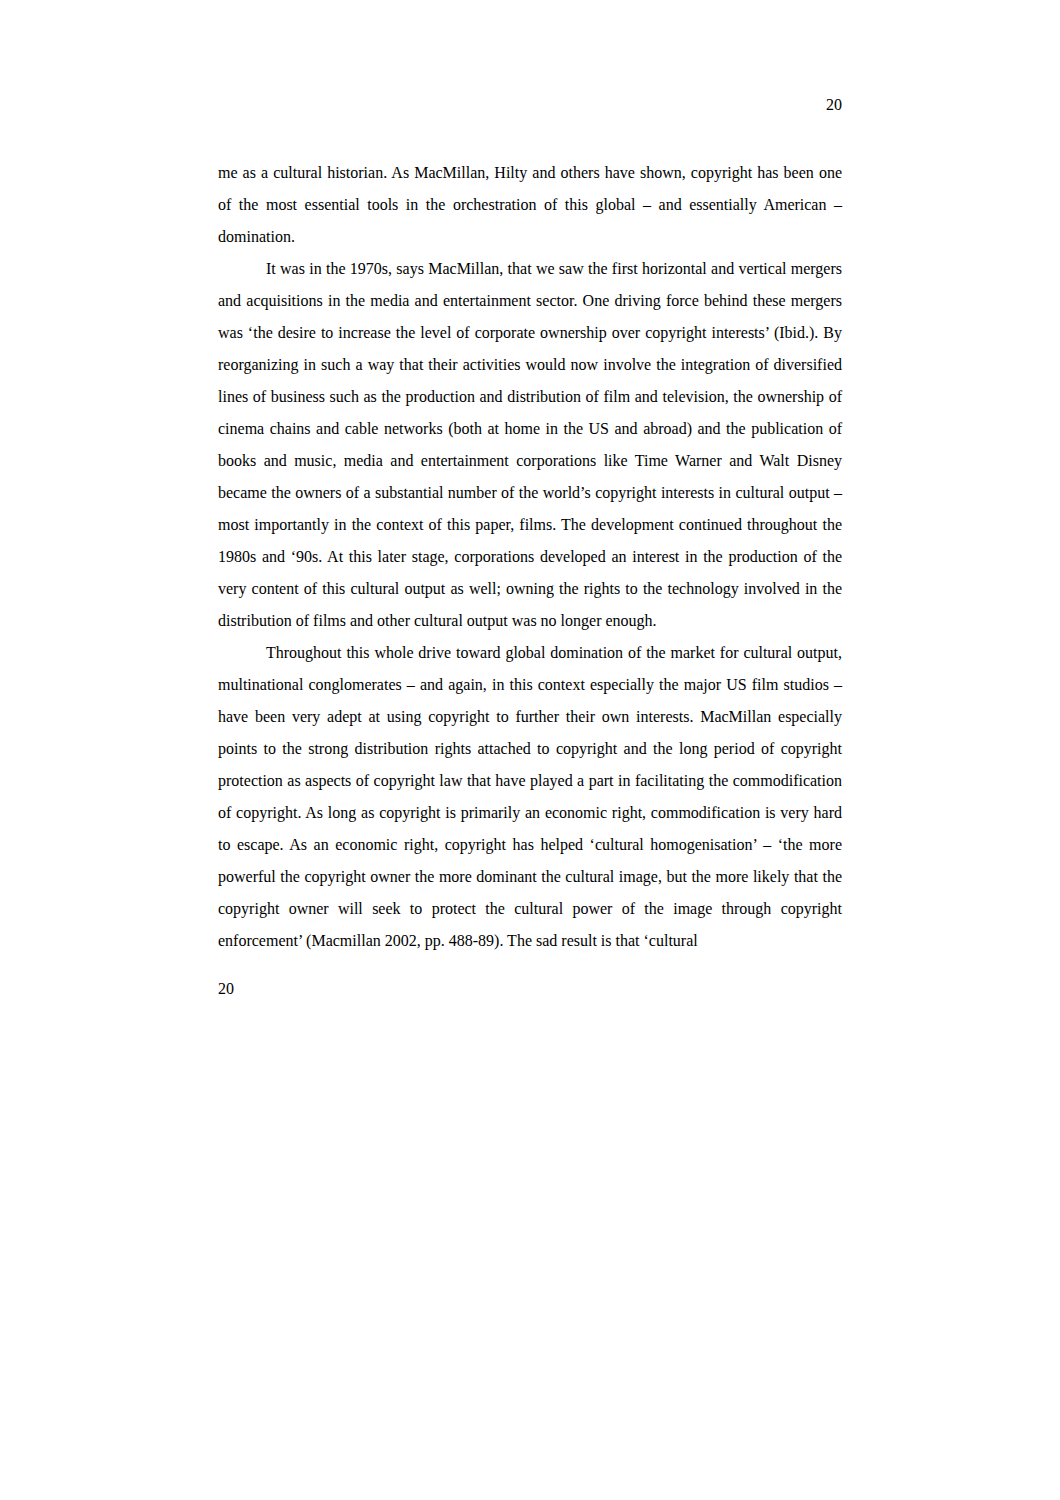20
me as a cultural historian. As MacMillan, Hilty and others have shown, copyright has been one of the most essential tools in the orchestration of this global – and essentially American – domination.
It was in the 1970s, says MacMillan, that we saw the first horizontal and vertical mergers and acquisitions in the media and entertainment sector. One driving force behind these mergers was ‘the desire to increase the level of corporate ownership over copyright interests’ (Ibid.). By reorganizing in such a way that their activities would now involve the integration of diversified lines of business such as the production and distribution of film and television, the ownership of cinema chains and cable networks (both at home in the US and abroad) and the publication of books and music, media and entertainment corporations like Time Warner and Walt Disney became the owners of a substantial number of the world’s copyright interests in cultural output – most importantly in the context of this paper, films. The development continued throughout the 1980s and ‘90s. At this later stage, corporations developed an interest in the production of the very content of this cultural output as well; owning the rights to the technology involved in the distribution of films and other cultural output was no longer enough.
Throughout this whole drive toward global domination of the market for cultural output, multinational conglomerates – and again, in this context especially the major US film studios – have been very adept at using copyright to further their own interests. MacMillan especially points to the strong distribution rights attached to copyright and the long period of copyright protection as aspects of copyright law that have played a part in facilitating the commodification of copyright. As long as copyright is primarily an economic right, commodification is very hard to escape. As an economic right, copyright has helped ‘cultural homogenisation’ – ‘the more powerful the copyright owner the more dominant the cultural image, but the more likely that the copyright owner will seek to protect the cultural power of the image through copyright enforcement’ (Macmillan 2002, pp. 488-89). The sad result is that ‘cultural
20